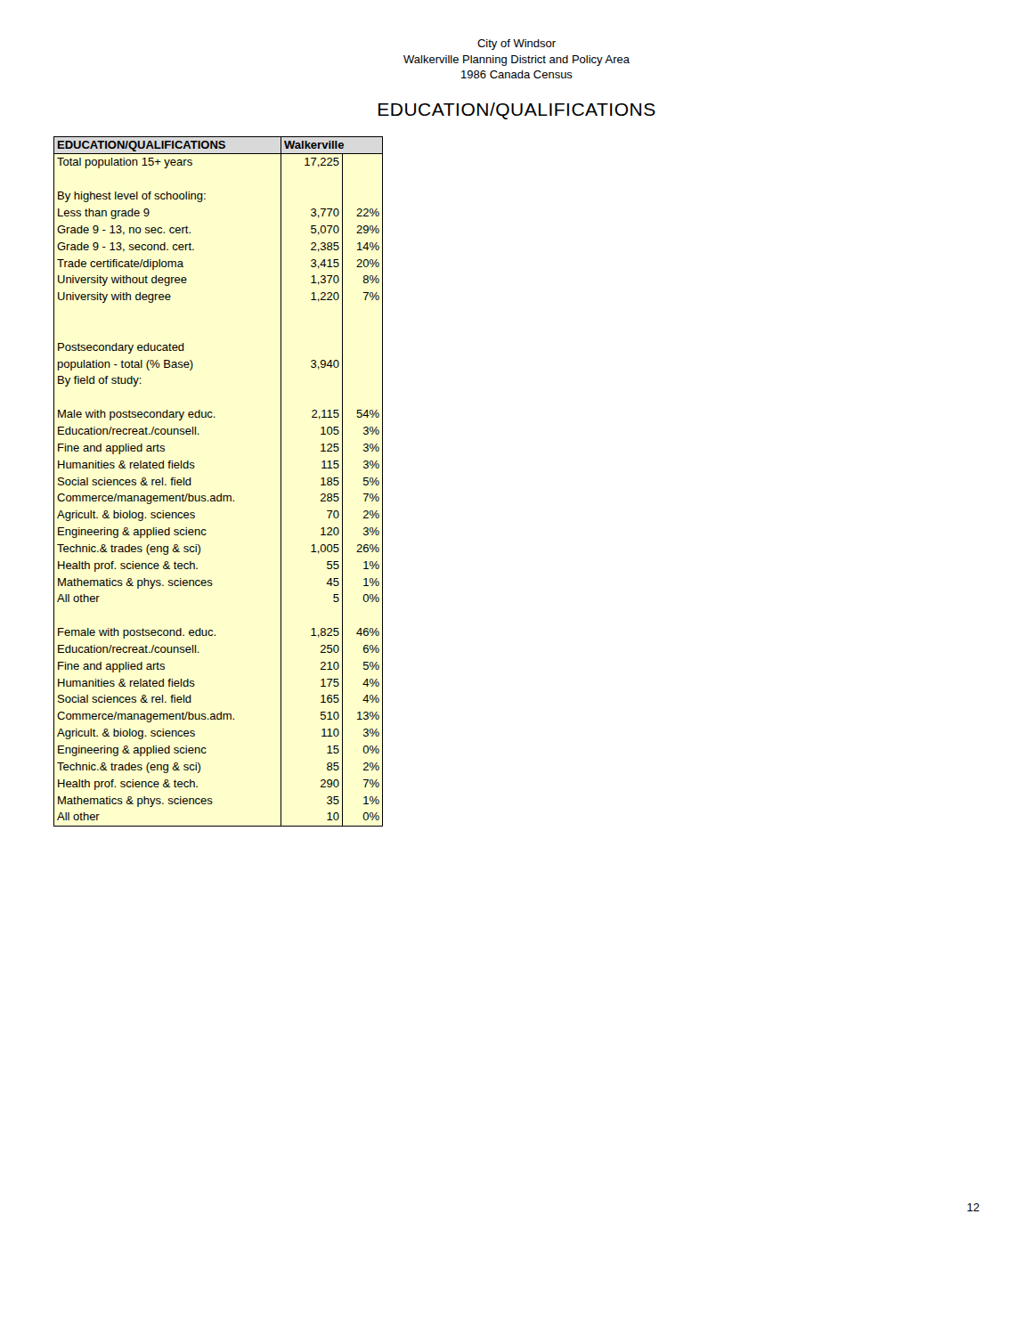City of Windsor
Walkerville Planning District and Policy Area
1986 Canada Census
EDUCATION/QUALIFICATIONS
| EDUCATION/QUALIFICATIONS | Walkerville |
| --- | --- |
| Total population 15+ years | 17,225 | |
| By highest level of schooling: | | |
| Less than grade 9 | 3,770 | 22% |
| Grade 9 - 13, no sec. cert. | 5,070 | 29% |
| Grade 9 - 13, second. cert. | 2,385 | 14% |
| Trade certificate/diploma | 3,415 | 20% |
| University without degree | 1,370 | 8% |
| University with degree | 1,220 | 7% |
| Postsecondary educated | | |
| population - total (% Base) | 3,940 | |
| By field of study: | | |
| Male with postsecondary educ. | 2,115 | 54% |
| Education/recreat./counsell. | 105 | 3% |
| Fine and applied arts | 125 | 3% |
| Humanities & related fields | 115 | 3% |
| Social sciences & rel. field | 185 | 5% |
| Commerce/management/bus.adm. | 285 | 7% |
| Agricult. & biolog. sciences | 70 | 2% |
| Engineering & applied scienc | 120 | 3% |
| Technic.& trades (eng & sci) | 1,005 | 26% |
| Health prof. science & tech. | 55 | 1% |
| Mathematics & phys. sciences | 45 | 1% |
| All other | 5 | 0% |
| Female with postsecond. educ. | 1,825 | 46% |
| Education/recreat./counsell. | 250 | 6% |
| Fine and applied arts | 210 | 5% |
| Humanities & related fields | 175 | 4% |
| Social sciences & rel. field | 165 | 4% |
| Commerce/management/bus.adm. | 510 | 13% |
| Agricult. & biolog. sciences | 110 | 3% |
| Engineering & applied scienc | 15 | 0% |
| Technic.& trades (eng & sci) | 85 | 2% |
| Health prof. science & tech. | 290 | 7% |
| Mathematics & phys. sciences | 35 | 1% |
| All other | 10 | 0% |
12